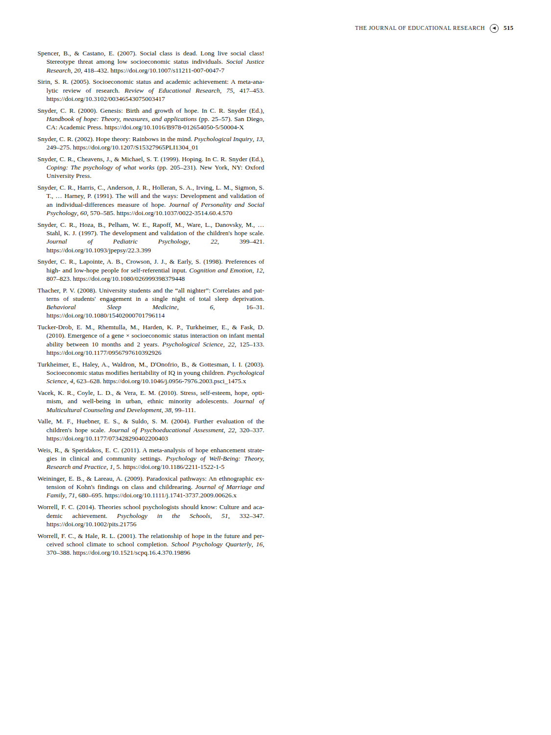The Journal of Educational Research 515
Spencer, B., & Castano, E. (2007). Social class is dead. Long live social class! Stereotype threat among low socioeconomic status individuals. Social Justice Research, 20, 418–432. https://doi.org/10.1007/s11211-007-0047-7
Sirin, S. R. (2005). Socioeconomic status and academic achievement: A meta-analytic review of research. Review of Educational Research, 75, 417–453. https://doi.org/10.3102/00346543075003417
Snyder, C. R. (2000). Genesis: Birth and growth of hope. In C. R. Snyder (Ed.), Handbook of hope: Theory, measures, and applications (pp. 25–57). San Diego, CA: Academic Press. https://doi.org/10.1016/B978-012654050-5/50004-X
Snyder, C. R. (2002). Hope theory: Rainbows in the mind. Psychological Inquiry, 13, 249–275. https://doi.org/10.1207/S15327965PLI1304_01
Snyder, C. R., Cheavens, J., & Michael, S. T. (1999). Hoping. In C. R. Snyder (Ed.), Coping: The psychology of what works (pp. 205–231). New York, NY: Oxford University Press.
Snyder, C. R., Harris, C., Anderson, J. R., Holleran, S. A., Irving, L. M., Sigmon, S. T., … Harney, P. (1991). The will and the ways: Development and validation of an individual-differences measure of hope. Journal of Personality and Social Psychology, 60, 570–585. https://doi.org/10.1037/0022-3514.60.4.570
Snyder, C. R., Hoza, B., Pelham, W. E., Rapoff, M., Ware, L., Danovsky, M., … Stahl, K. J. (1997). The development and validation of the children's hope scale. Journal of Pediatric Psychology, 22, 399–421. https://doi.org/10.1093/jpepsy/22.3.399
Snyder, C. R., Lapointe, A. B., Crowson, J. J., & Early, S. (1998). Preferences of high- and low-hope people for self-referential input. Cognition and Emotion, 12, 807–823. https://doi.org/10.1080/026999398379448
Thacher, P. V. (2008). University students and the “all nighter”: Correlates and patterns of students' engagement in a single night of total sleep deprivation. Behavioral Sleep Medicine, 6, 16–31. https://doi.org/10.1080/15402000701796114
Tucker-Drob, E. M., Rhemtulla, M., Harden, K. P., Turkheimer, E., & Fask, D. (2010). Emergence of a gene × socioeconomic status interaction on infant mental ability between 10 months and 2 years. Psychological Science, 22, 125–133. https://doi.org/10.1177/0956797610392926
Turkheimer, E., Haley, A., Waldron, M., D'Onofrio, B., & Gottesman, I. I. (2003). Socioeconomic status modifies heritability of IQ in young children. Psychological Science, 4, 623–628. https://doi.org/10.1046/j.0956-7976.2003.psci_1475.x
Vacek, K. R., Coyle, L. D., & Vera, E. M. (2010). Stress, self-esteem, hope, optimism, and well-being in urban, ethnic minority adolescents. Journal of Multicultural Counseling and Development, 38, 99–111.
Valle, M. F., Huebner, E. S., & Suldo, S. M. (2004). Further evaluation of the children's hope scale. Journal of Psychoeducational Assessment, 22, 320–337. https://doi.org/10.1177/073428290402200403
Weis, R., & Speridakos, E. C. (2011). A meta-analysis of hope enhancement strategies in clinical and community settings. Psychology of Well-Being: Theory, Research and Practice, 1, 5. https://doi.org/10.1186/2211-1522-1-5
Weininger, E. B., & Lareau, A. (2009). Paradoxical pathways: An ethnographic extension of Kohn's findings on class and childrearing. Journal of Marriage and Family, 71, 680–695. https://doi.org/10.1111/j.1741-3737.2009.00626.x
Worrell, F. C. (2014). Theories school psychologists should know: Culture and academic achievement. Psychology in the Schools, 51, 332–347. https://doi.org/10.1002/pits.21756
Worrell, F. C., & Hale, R. L. (2001). The relationship of hope in the future and perceived school climate to school completion. School Psychology Quarterly, 16, 370–388. https://doi.org/10.1521/scpq.16.4.370.19896